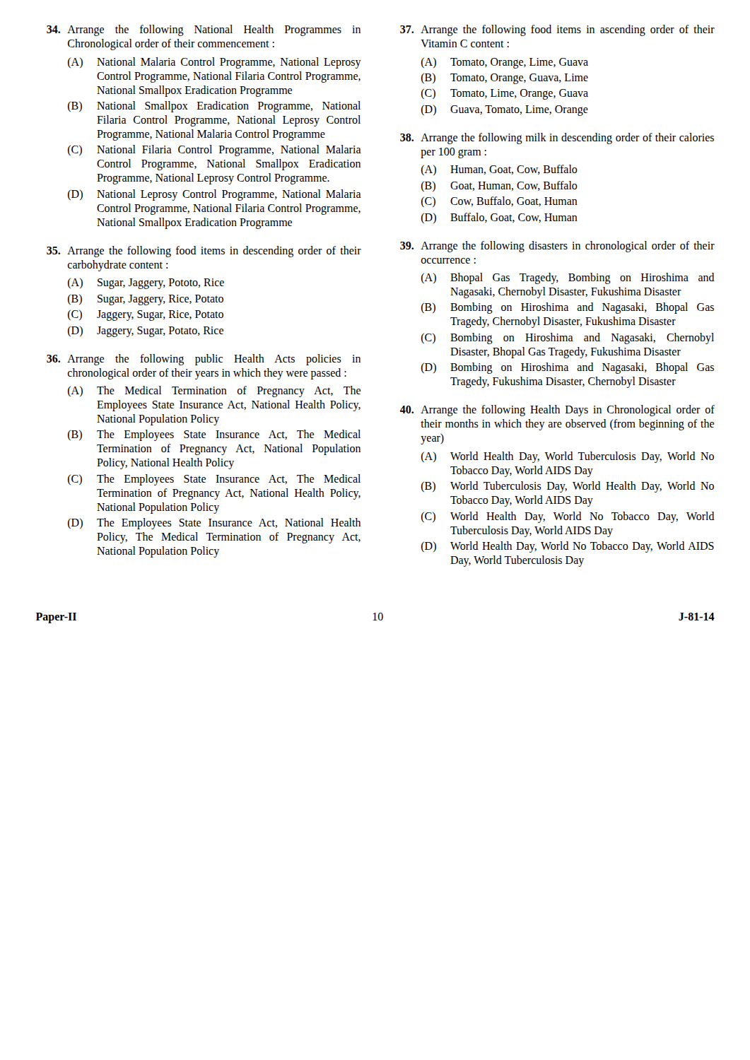34.
Arrange the following National Health Programmes in Chronological order of their commencement :
(A) National Malaria Control Programme, National Leprosy Control Programme, National Filaria Control Programme, National Smallpox Eradication Programme
(B) National Smallpox Eradication Programme, National Filaria Control Programme, National Leprosy Control Programme, National Malaria Control Programme
(C) National Filaria Control Programme, National Malaria Control Programme, National Smallpox Eradication Programme, National Leprosy Control Programme.
(D) National Leprosy Control Programme, National Malaria Control Programme, National Filaria Control Programme, National Smallpox Eradication Programme
35.
Arrange the following food items in descending order of their carbohydrate content :
(A) Sugar, Jaggery, Pototo, Rice
(B) Sugar, Jaggery, Rice, Potato
(C) Jaggery, Sugar, Rice, Potato
(D) Jaggery, Sugar, Potato, Rice
36.
Arrange the following public Health Acts policies in chronological order of their years in which they were passed :
(A) The Medical Termination of Pregnancy Act, The Employees State Insurance Act, National Health Policy, National Population Policy
(B) The Employees State Insurance Act, The Medical Termination of Pregnancy Act, National Population Policy, National Health Policy
(C) The Employees State Insurance Act, The Medical Termination of Pregnancy Act, National Health Policy, National Population Policy
(D) The Employees State Insurance Act, National Health Policy, The Medical Termination of Pregnancy Act, National Population Policy
37.
Arrange the following food items in ascending order of their Vitamin C content :
(A) Tomato, Orange, Lime, Guava
(B) Tomato, Orange, Guava, Lime
(C) Tomato, Lime, Orange, Guava
(D) Guava, Tomato, Lime, Orange
38.
Arrange the following milk in descending order of their calories per 100 gram :
(A) Human, Goat, Cow, Buffalo
(B) Goat, Human, Cow, Buffalo
(C) Cow, Buffalo, Goat, Human
(D) Buffalo, Goat, Cow, Human
39.
Arrange the following disasters in chronological order of their occurrence :
(A) Bhopal Gas Tragedy, Bombing on Hiroshima and Nagasaki, Chernobyl Disaster, Fukushima Disaster
(B) Bombing on Hiroshima and Nagasaki, Bhopal Gas Tragedy, Chernobyl Disaster, Fukushima Disaster
(C) Bombing on Hiroshima and Nagasaki, Chernobyl Disaster, Bhopal Gas Tragedy, Fukushima Disaster
(D) Bombing on Hiroshima and Nagasaki, Bhopal Gas Tragedy, Fukushima Disaster, Chernobyl Disaster
40.
Arrange the following Health Days in Chronological order of their months in which they are observed (from beginning of the year)
(A) World Health Day, World Tuberculosis Day, World No Tobacco Day, World AIDS Day
(B) World Tuberculosis Day, World Health Day, World No Tobacco Day, World AIDS Day
(C) World Health Day, World No Tobacco Day, World Tuberculosis Day, World AIDS Day
(D) World Health Day, World No Tobacco Day, World AIDS Day, World Tuberculosis Day
Paper-II 10 J-81-14